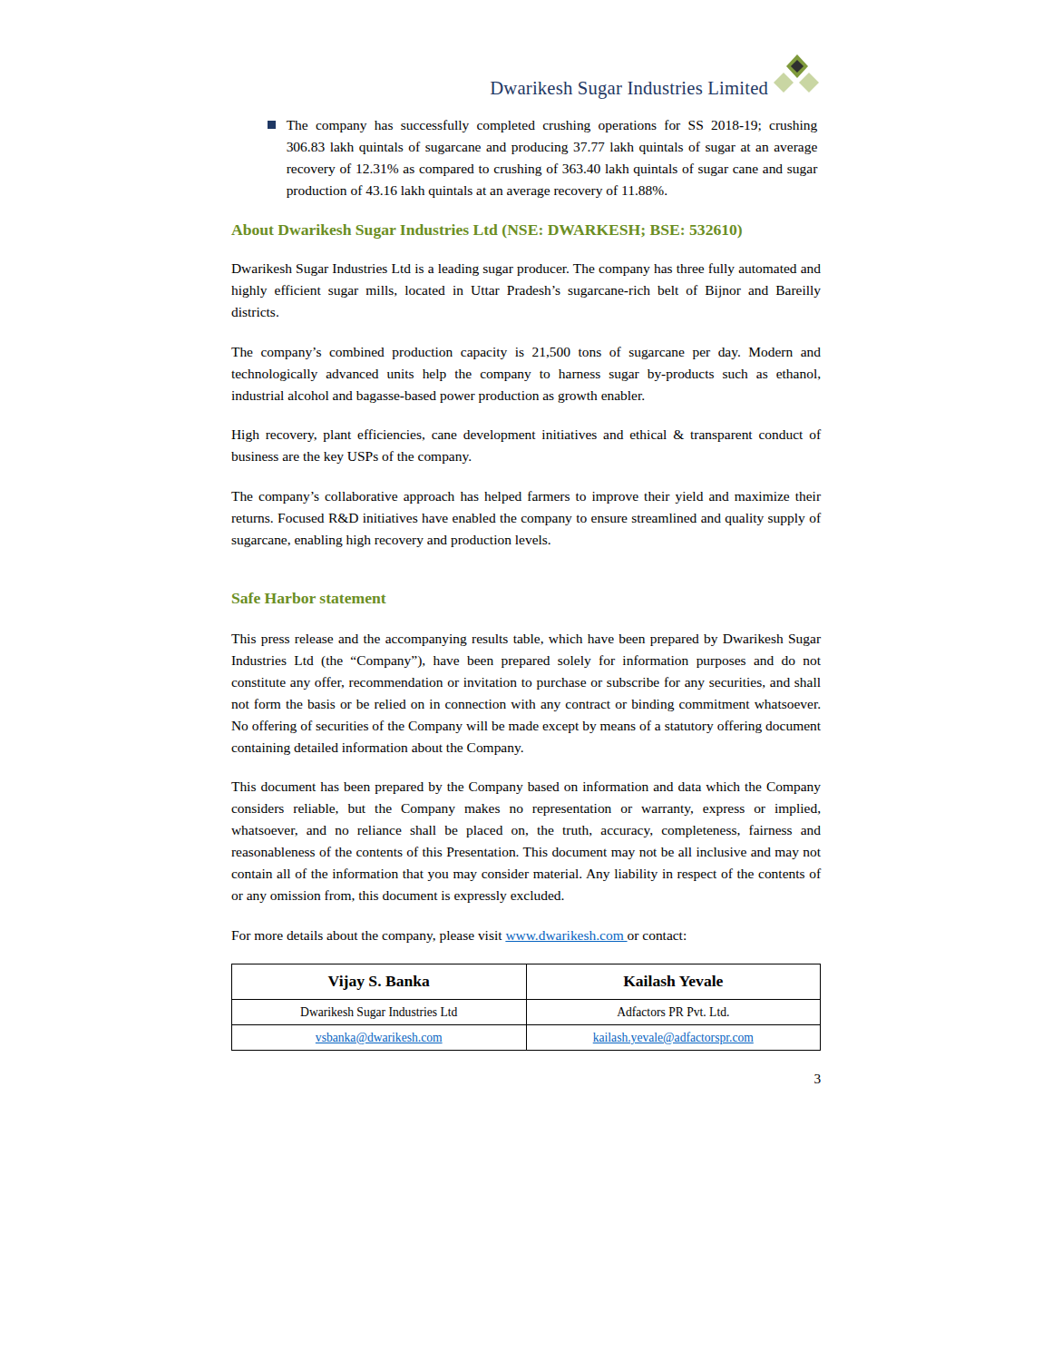Dwarikesh Sugar Industries Limited
The company has successfully completed crushing operations for SS 2018-19; crushing 306.83 lakh quintals of sugarcane and producing 37.77 lakh quintals of sugar at an average recovery of 12.31% as compared to crushing of 363.40 lakh quintals of sugar cane and sugar production of 43.16 lakh quintals at an average recovery of 11.88%.
About Dwarikesh Sugar Industries Ltd (NSE: DWARKESH; BSE: 532610)
Dwarikesh Sugar Industries Ltd is a leading sugar producer. The company has three fully automated and highly efficient sugar mills, located in Uttar Pradesh’s sugarcane-rich belt of Bijnor and Bareilly districts.
The company’s combined production capacity is 21,500 tons of sugarcane per day. Modern and technologically advanced units help the company to harness sugar by-products such as ethanol, industrial alcohol and bagasse-based power production as growth enabler.
High recovery, plant efficiencies, cane development initiatives and ethical & transparent conduct of business are the key USPs of the company.
The company’s collaborative approach has helped farmers to improve their yield and maximize their returns. Focused R&D initiatives have enabled the company to ensure streamlined and quality supply of sugarcane, enabling high recovery and production levels.
Safe Harbor statement
This press release and the accompanying results table, which have been prepared by Dwarikesh Sugar Industries Ltd (the “Company”), have been prepared solely for information purposes and do not constitute any offer, recommendation or invitation to purchase or subscribe for any securities, and shall not form the basis or be relied on in connection with any contract or binding commitment whatsoever. No offering of securities of the Company will be made except by means of a statutory offering document containing detailed information about the Company.
This document has been prepared by the Company based on information and data which the Company considers reliable, but the Company makes no representation or warranty, express or implied, whatsoever, and no reliance shall be placed on, the truth, accuracy, completeness, fairness and reasonableness of the contents of this Presentation. This document may not be all inclusive and may not contain all of the information that you may consider material. Any liability in respect of the contents of or any omission from, this document is expressly excluded.
For more details about the company, please visit www.dwarikesh.com or contact:
| Vijay S. Banka | Kailash Yevale |
| Dwarikesh Sugar Industries Ltd | Adfactors PR Pvt. Ltd. |
| vsbanka@dwarikesh.com | kailash.yevale@adfactorspr.com |
3